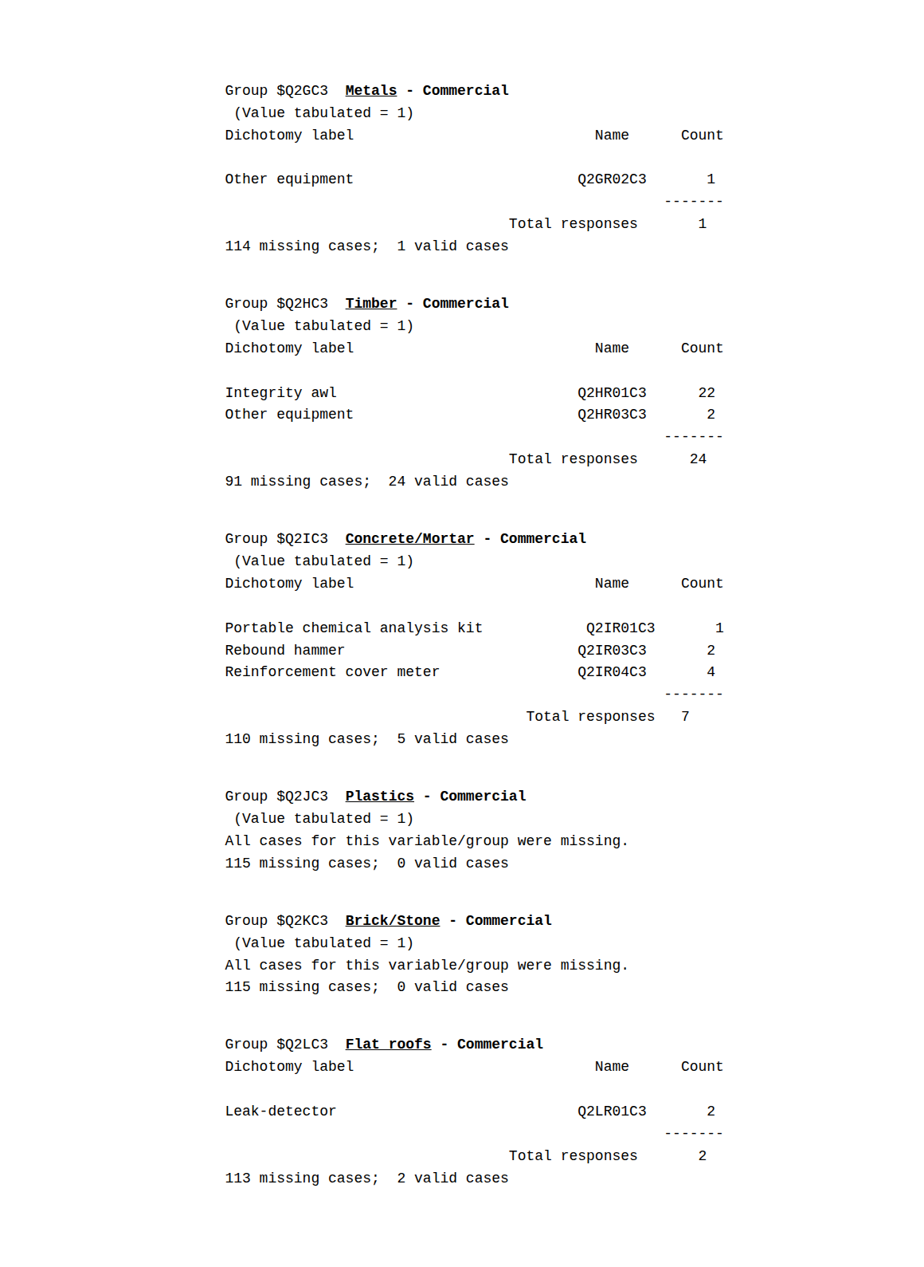Group $Q2GC3  Metals - Commercial
 (Value tabulated = 1)
Dichotomy label                            Name      Count

Other equipment                          Q2GR02C3       1
                                                   -------
                                 Total responses       1
114 missing cases;  1 valid cases
Group $Q2HC3  Timber - Commercial
 (Value tabulated = 1)
Dichotomy label                            Name      Count

Integrity awl                            Q2HR01C3      22
Other equipment                          Q2HR03C3       2
                                                   -------
                                 Total responses      24
91 missing cases;  24 valid cases
Group $Q2IC3  Concrete/Mortar - Commercial
 (Value tabulated = 1)
Dichotomy label                            Name      Count

Portable chemical analysis kit            Q2IR01C3       1
Rebound hammer                           Q2IR03C3       2
Reinforcement cover meter                Q2IR04C3       4
                                                   -------
                                   Total responses   7
110 missing cases;  5 valid cases
Group $Q2JC3  Plastics - Commercial
 (Value tabulated = 1)
All cases for this variable/group were missing.
115 missing cases;  0 valid cases
Group $Q2KC3  Brick/Stone - Commercial
 (Value tabulated = 1)
All cases for this variable/group were missing.
115 missing cases;  0 valid cases
Group $Q2LC3  Flat roofs - Commercial
Dichotomy label                            Name      Count

Leak-detector                            Q2LR01C3       2
                                                   -------
                                 Total responses       2
113 missing cases;  2 valid cases